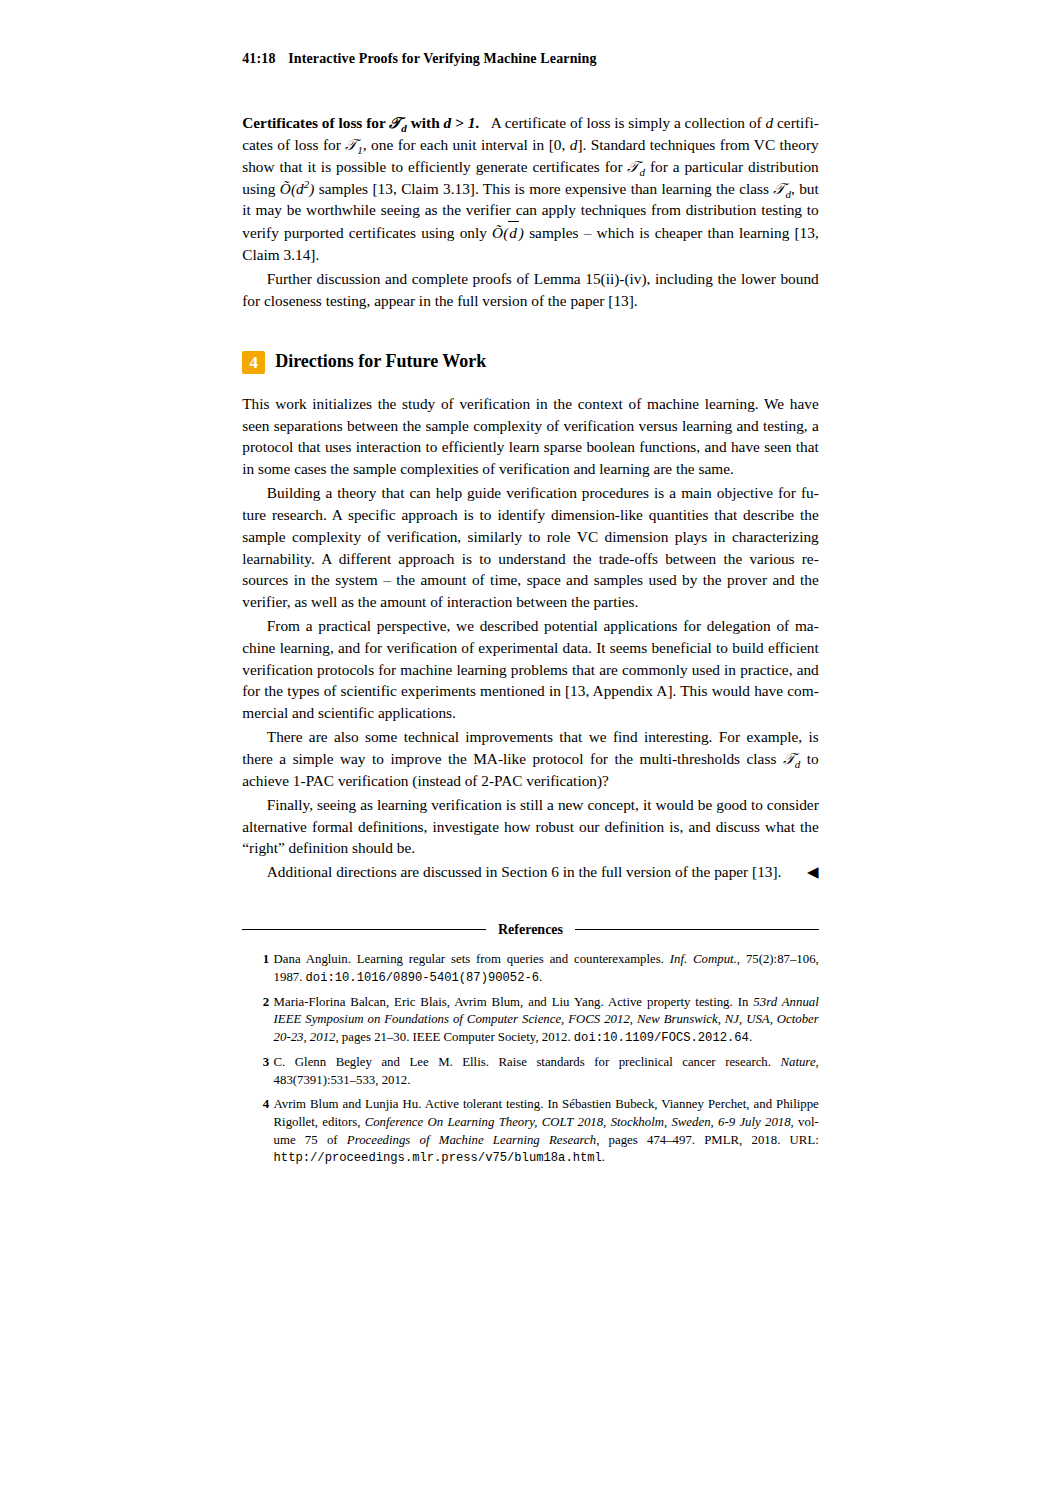41:18 Interactive Proofs for Verifying Machine Learning
Certificates of loss for 𝒯d with d > 1. A certificate of loss is simply a collection of d certificates of loss for 𝒯1, one for each unit interval in [0, d]. Standard techniques from VC theory show that it is possible to efficiently generate certificates for 𝒯d for a particular distribution using Õ(d2) samples [13, Claim 3.13]. This is more expensive than learning the class 𝒯d, but it may be worthwhile seeing as the verifier can apply techniques from distribution testing to verify purported certificates using only Õ(d) samples – which is cheaper than learning [13, Claim 3.14].
Further discussion and complete proofs of Lemma 15(ii)-(iv), including the lower bound for closeness testing, appear in the full version of the paper [13].
4 Directions for Future Work
This work initializes the study of verification in the context of machine learning. We have seen separations between the sample complexity of verification versus learning and testing, a protocol that uses interaction to efficiently learn sparse boolean functions, and have seen that in some cases the sample complexities of verification and learning are the same.
Building a theory that can help guide verification procedures is a main objective for future research. A specific approach is to identify dimension-like quantities that describe the sample complexity of verification, similarly to role VC dimension plays in characterizing learnability. A different approach is to understand the trade-offs between the various resources in the system – the amount of time, space and samples used by the prover and the verifier, as well as the amount of interaction between the parties.
From a practical perspective, we described potential applications for delegation of machine learning, and for verification of experimental data. It seems beneficial to build efficient verification protocols for machine learning problems that are commonly used in practice, and for the types of scientific experiments mentioned in [13, Appendix A]. This would have commercial and scientific applications.
There are also some technical improvements that we find interesting. For example, is there a simple way to improve the MA-like protocol for the multi-thresholds class 𝒯d to achieve 1-PAC verification (instead of 2-PAC verification)?
Finally, seeing as learning verification is still a new concept, it would be good to consider alternative formal definitions, investigate how robust our definition is, and discuss what the “right” definition should be.
Additional directions are discussed in Section 6 in the full version of the paper [13]. ◀
References
1 Dana Angluin. Learning regular sets from queries and counterexamples. Inf. Comput., 75(2):87–106, 1987. doi:10.1016/0890-5401(87)90052-6.
2 Maria-Florina Balcan, Eric Blais, Avrim Blum, and Liu Yang. Active property testing. In 53rd Annual IEEE Symposium on Foundations of Computer Science, FOCS 2012, New Brunswick, NJ, USA, October 20-23, 2012, pages 21–30. IEEE Computer Society, 2012. doi:10.1109/FOCS.2012.64.
3 C. Glenn Begley and Lee M. Ellis. Raise standards for preclinical cancer research. Nature, 483(7391):531–533, 2012.
4 Avrim Blum and Lunjia Hu. Active tolerant testing. In Sébastien Bubeck, Vianney Perchet, and Philippe Rigollet, editors, Conference On Learning Theory, COLT 2018, Stockholm, Sweden, 6-9 July 2018, volume 75 of Proceedings of Machine Learning Research, pages 474–497. PMLR, 2018. URL: http://proceedings.mlr.press/v75/blum18a.html.